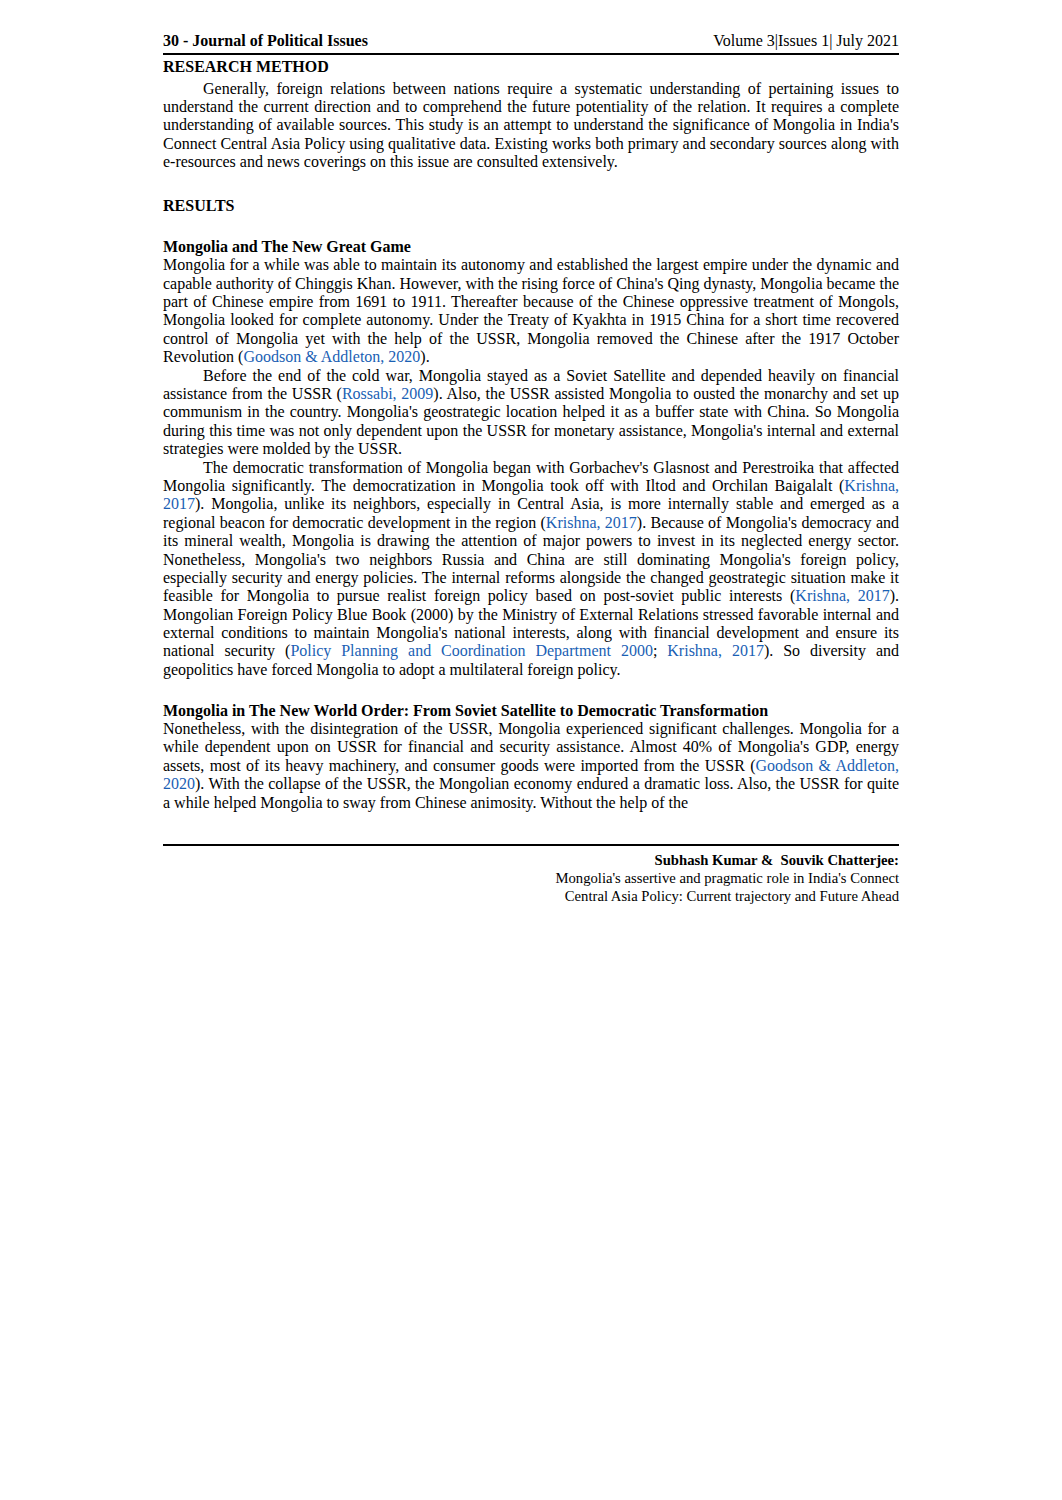30 - Journal of Political Issues Volume 3|Issues 1| July 2021
Research Method
Generally, foreign relations between nations require a systematic understanding of pertaining issues to understand the current direction and to comprehend the future potentiality of the relation. It requires a complete understanding of available sources. This study is an attempt to understand the significance of Mongolia in India's Connect Central Asia Policy using qualitative data. Existing works both primary and secondary sources along with e-resources and news coverings on this issue are consulted extensively.
Results
Mongolia and The New Great Game
Mongolia for a while was able to maintain its autonomy and established the largest empire under the dynamic and capable authority of Chinggis Khan. However, with the rising force of China's Qing dynasty, Mongolia became the part of Chinese empire from 1691 to 1911. Thereafter because of the Chinese oppressive treatment of Mongols, Mongolia looked for complete autonomy. Under the Treaty of Kyakhta in 1915 China for a short time recovered control of Mongolia yet with the help of the USSR, Mongolia removed the Chinese after the 1917 October Revolution (Goodson & Addleton, 2020).
Before the end of the cold war, Mongolia stayed as a Soviet Satellite and depended heavily on financial assistance from the USSR (Rossabi, 2009). Also, the USSR assisted Mongolia to ousted the monarchy and set up communism in the country. Mongolia's geostrategic location helped it as a buffer state with China. So Mongolia during this time was not only dependent upon the USSR for monetary assistance, Mongolia's internal and external strategies were molded by the USSR.
The democratic transformation of Mongolia began with Gorbachev's Glasnost and Perestroika that affected Mongolia significantly. The democratization in Mongolia took off with Iltod and Orchilan Baigalalt (Krishna, 2017). Mongolia, unlike its neighbors, especially in Central Asia, is more internally stable and emerged as a regional beacon for democratic development in the region (Krishna, 2017). Because of Mongolia's democracy and its mineral wealth, Mongolia is drawing the attention of major powers to invest in its neglected energy sector. Nonetheless, Mongolia's two neighbors Russia and China are still dominating Mongolia's foreign policy, especially security and energy policies. The internal reforms alongside the changed geostrategic situation make it feasible for Mongolia to pursue realist foreign policy based on post-soviet public interests (Krishna, 2017). Mongolian Foreign Policy Blue Book (2000) by the Ministry of External Relations stressed favorable internal and external conditions to maintain Mongolia's national interests, along with financial development and ensure its national security (Policy Planning and Coordination Department 2000; Krishna, 2017). So diversity and geopolitics have forced Mongolia to adopt a multilateral foreign policy.
Mongolia in The New World Order: From Soviet Satellite to Democratic Transformation
Nonetheless, with the disintegration of the USSR, Mongolia experienced significant challenges. Mongolia for a while dependent upon on USSR for financial and security assistance. Almost 40% of Mongolia's GDP, energy assets, most of its heavy machinery, and consumer goods were imported from the USSR (Goodson & Addleton, 2020). With the collapse of the USSR, the Mongolian economy endured a dramatic loss. Also, the USSR for quite a while helped Mongolia to sway from Chinese animosity. Without the help of the
Subhash Kumar & Souvik Chatterjee:
Mongolia's assertive and pragmatic role in India's Connect
Central Asia Policy: Current trajectory and Future Ahead